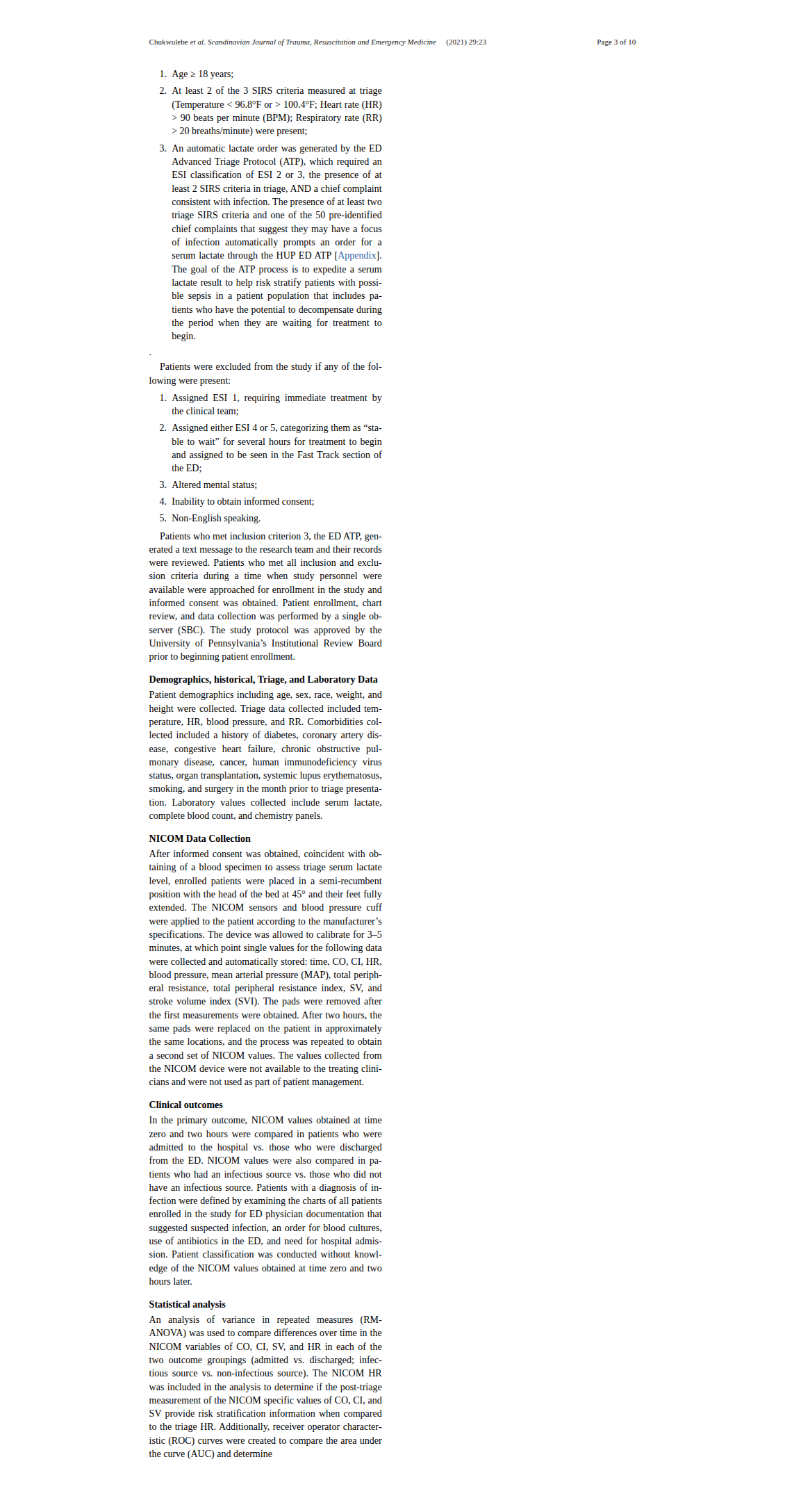Chukwulebe et al. Scandinavian Journal of Trauma, Resuscitation and Emergency Medicine (2021) 29:23
Page 3 of 10
Age ≥ 18 years;
At least 2 of the 3 SIRS criteria measured at triage (Temperature < 96.8°F or > 100.4°F; Heart rate (HR) > 90 beats per minute (BPM); Respiratory rate (RR) > 20 breaths/minute) were present;
An automatic lactate order was generated by the ED Advanced Triage Protocol (ATP), which required an ESI classification of ESI 2 or 3, the presence of at least 2 SIRS criteria in triage, AND a chief complaint consistent with infection. The presence of at least two triage SIRS criteria and one of the 50 pre-identified chief complaints that suggest they may have a focus of infection automatically prompts an order for a serum lactate through the HUP ED ATP [Appendix]. The goal of the ATP process is to expedite a serum lactate result to help risk stratify patients with possible sepsis in a patient population that includes patients who have the potential to decompensate during the period when they are waiting for treatment to begin.
.
Patients were excluded from the study if any of the following were present:
Assigned ESI 1, requiring immediate treatment by the clinical team;
Assigned either ESI 4 or 5, categorizing them as “stable to wait” for several hours for treatment to begin and assigned to be seen in the Fast Track section of the ED;
Altered mental status;
Inability to obtain informed consent;
Non-English speaking.
Patients who met inclusion criterion 3, the ED ATP, generated a text message to the research team and their records were reviewed. Patients who met all inclusion and exclusion criteria during a time when study personnel were available were approached for enrollment in the study and informed consent was obtained. Patient enrollment, chart review, and data collection was performed by a single observer (SBC). The study protocol was approved by the University of Pennsylvania’s Institutional Review Board prior to beginning patient enrollment.
Demographics, historical, Triage, and Laboratory Data
Patient demographics including age, sex, race, weight, and height were collected. Triage data collected included temperature, HR, blood pressure, and RR. Comorbidities collected included a history of diabetes, coronary artery disease, congestive heart failure, chronic obstructive pulmonary disease, cancer, human immunodeficiency virus status, organ transplantation, systemic lupus erythematosus, smoking, and surgery in the month prior to triage presentation. Laboratory values collected include serum lactate, complete blood count, and chemistry panels.
NICOM Data Collection
After informed consent was obtained, coincident with obtaining of a blood specimen to assess triage serum lactate level, enrolled patients were placed in a semi-recumbent position with the head of the bed at 45° and their feet fully extended. The NICOM sensors and blood pressure cuff were applied to the patient according to the manufacturer’s specifications. The device was allowed to calibrate for 3–5 minutes, at which point single values for the following data were collected and automatically stored: time, CO, CI, HR, blood pressure, mean arterial pressure (MAP), total peripheral resistance, total peripheral resistance index, SV, and stroke volume index (SVI). The pads were removed after the first measurements were obtained. After two hours, the same pads were replaced on the patient in approximately the same locations, and the process was repeated to obtain a second set of NICOM values. The values collected from the NICOM device were not available to the treating clinicians and were not used as part of patient management.
Clinical outcomes
In the primary outcome, NICOM values obtained at time zero and two hours were compared in patients who were admitted to the hospital vs. those who were discharged from the ED. NICOM values were also compared in patients who had an infectious source vs. those who did not have an infectious source. Patients with a diagnosis of infection were defined by examining the charts of all patients enrolled in the study for ED physician documentation that suggested suspected infection, an order for blood cultures, use of antibiotics in the ED, and need for hospital admission. Patient classification was conducted without knowledge of the NICOM values obtained at time zero and two hours later.
Statistical analysis
An analysis of variance in repeated measures (RM-ANOVA) was used to compare differences over time in the NICOM variables of CO, CI, SV, and HR in each of the two outcome groupings (admitted vs. discharged; infectious source vs. non-infectious source). The NICOM HR was included in the analysis to determine if the post-triage measurement of the NICOM specific values of CO, CI, and SV provide risk stratification information when compared to the triage HR. Additionally, receiver operator characteristic (ROC) curves were created to compare the area under the curve (AUC) and determine